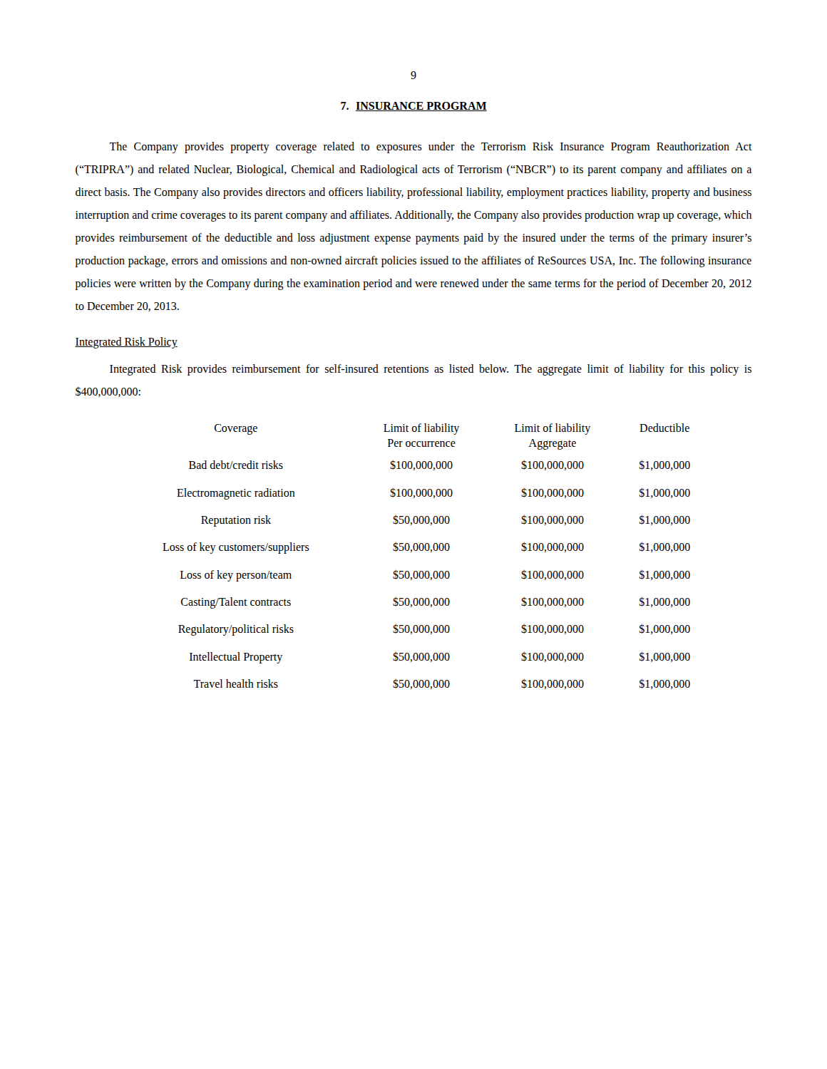9
7. INSURANCE PROGRAM
The Company provides property coverage related to exposures under the Terrorism Risk Insurance Program Reauthorization Act (“TRIPRA”) and related Nuclear, Biological, Chemical and Radiological acts of Terrorism (“NBCR”) to its parent company and affiliates on a direct basis. The Company also provides directors and officers liability, professional liability, employment practices liability, property and business interruption and crime coverages to its parent company and affiliates. Additionally, the Company also provides production wrap up coverage, which provides reimbursement of the deductible and loss adjustment expense payments paid by the insured under the terms of the primary insurer’s production package, errors and omissions and non-owned aircraft policies issued to the affiliates of ReSources USA, Inc. The following insurance policies were written by the Company during the examination period and were renewed under the same terms for the period of December 20, 2012 to December 20, 2013.
Integrated Risk Policy
Integrated Risk provides reimbursement for self-insured retentions as listed below. The aggregate limit of liability for this policy is $400,000,000:
| Coverage | Limit of liability Per occurrence | Limit of liability Aggregate | Deductible |
| --- | --- | --- | --- |
| Bad debt/credit risks | $100,000,000 | $100,000,000 | $1,000,000 |
| Electromagnetic radiation | $100,000,000 | $100,000,000 | $1,000,000 |
| Reputation risk | $50,000,000 | $100,000,000 | $1,000,000 |
| Loss of key customers/suppliers | $50,000,000 | $100,000,000 | $1,000,000 |
| Loss of key person/team | $50,000,000 | $100,000,000 | $1,000,000 |
| Casting/Talent contracts | $50,000,000 | $100,000,000 | $1,000,000 |
| Regulatory/political risks | $50,000,000 | $100,000,000 | $1,000,000 |
| Intellectual Property | $50,000,000 | $100,000,000 | $1,000,000 |
| Travel health risks | $50,000,000 | $100,000,000 | $1,000,000 |